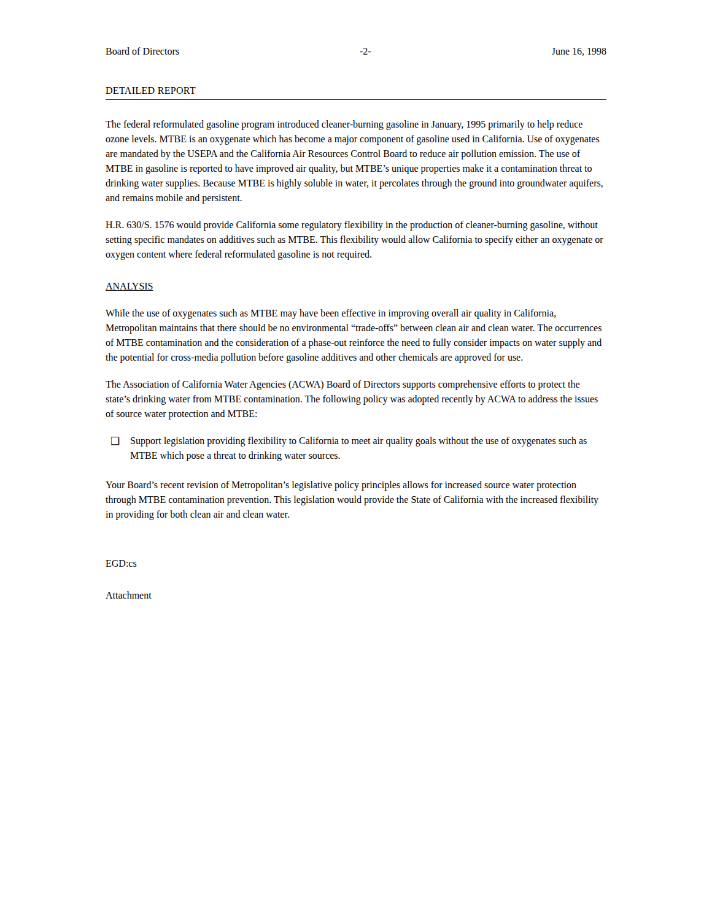Board of Directors
-2-
June 16, 1998
Detailed Report
The federal reformulated gasoline program introduced cleaner-burning gasoline in January, 1995 primarily to help reduce ozone levels. MTBE is an oxygenate which has become a major component of gasoline used in California. Use of oxygenates are mandated by the USEPA and the California Air Resources Control Board to reduce air pollution emission. The use of MTBE in gasoline is reported to have improved air quality, but MTBE’s unique properties make it a contamination threat to drinking water supplies. Because MTBE is highly soluble in water, it percolates through the ground into groundwater aquifers, and remains mobile and persistent.
H.R. 630/S. 1576 would provide California some regulatory flexibility in the production of cleaner-burning gasoline, without setting specific mandates on additives such as MTBE. This flexibility would allow California to specify either an oxygenate or oxygen content where federal reformulated gasoline is not required.
ANALYSIS
While the use of oxygenates such as MTBE may have been effective in improving overall air quality in California, Metropolitan maintains that there should be no environmental “trade-offs” between clean air and clean water. The occurrences of MTBE contamination and the consideration of a phase-out reinforce the need to fully consider impacts on water supply and the potential for cross-media pollution before gasoline additives and other chemicals are approved for use.
The Association of California Water Agencies (ACWA) Board of Directors supports comprehensive efforts to protect the state’s drinking water from MTBE contamination. The following policy was adopted recently by ACWA to address the issues of source water protection and MTBE:
Support legislation providing flexibility to California to meet air quality goals without the use of oxygenates such as MTBE which pose a threat to drinking water sources.
Your Board’s recent revision of Metropolitan’s legislative policy principles allows for increased source water protection through MTBE contamination prevention. This legislation would provide the State of California with the increased flexibility in providing for both clean air and clean water.
EGD:cs
Attachment